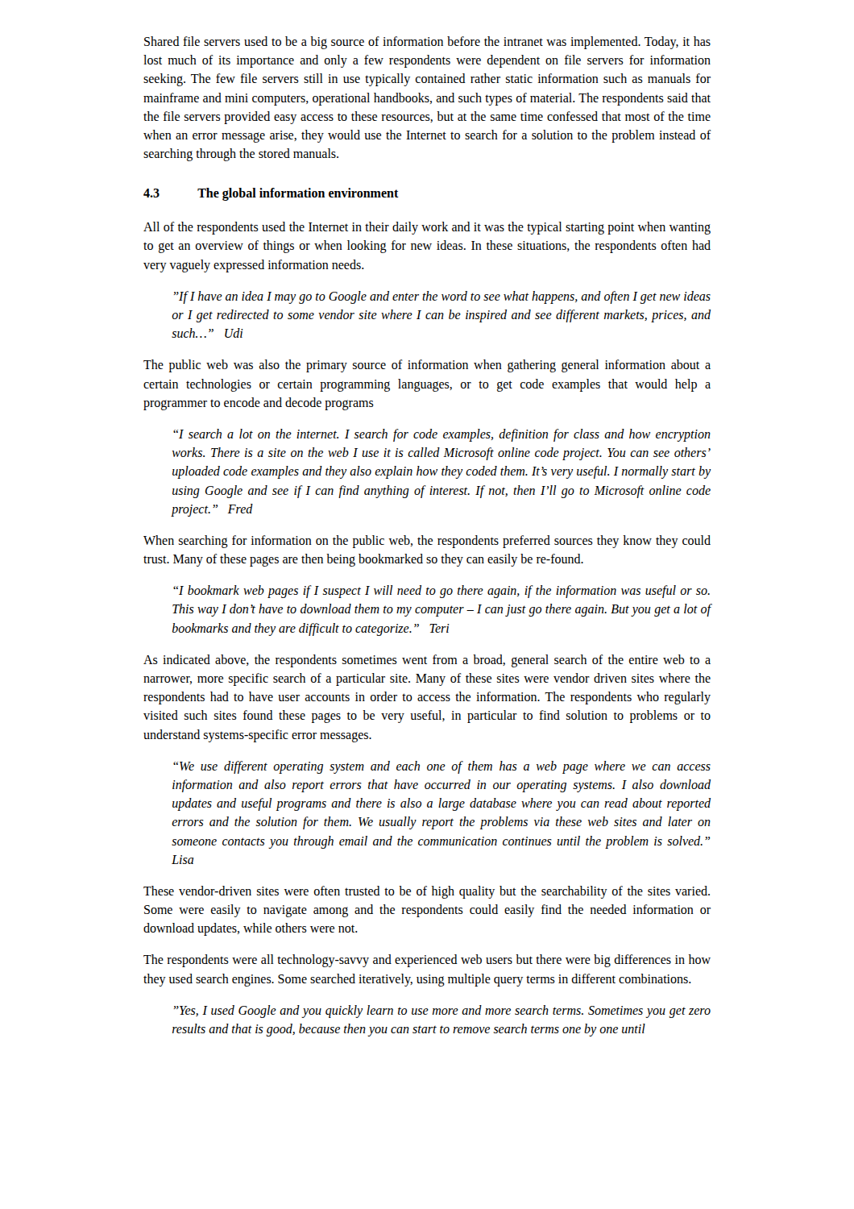Shared file servers used to be a big source of information before the intranet was implemented. Today, it has lost much of its importance and only a few respondents were dependent on file servers for information seeking. The few file servers still in use typically contained rather static information such as manuals for mainframe and mini computers, operational handbooks, and such types of material. The respondents said that the file servers provided easy access to these resources, but at the same time confessed that most of the time when an error message arise, they would use the Internet to search for a solution to the problem instead of searching through the stored manuals.
4.3 The global information environment
All of the respondents used the Internet in their daily work and it was the typical starting point when wanting to get an overview of things or when looking for new ideas. In these situations, the respondents often had very vaguely expressed information needs.
”If I have an idea I may go to Google and enter the word to see what happens, and often I get new ideas or I get redirected to some vendor site where I can be inspired and see different markets, prices, and such…” Udi
The public web was also the primary source of information when gathering general information about a certain technologies or certain programming languages, or to get code examples that would help a programmer to encode and decode programs
“I search a lot on the internet. I search for code examples, definition for class and how encryption works. There is a site on the web I use it is called Microsoft online code project. You can see others’ uploaded code examples and they also explain how they coded them. It’s very useful. I normally start by using Google and see if I can find anything of interest. If not, then I’ll go to Microsoft online code project.” Fred
When searching for information on the public web, the respondents preferred sources they know they could trust. Many of these pages are then being bookmarked so they can easily be re-found.
“I bookmark web pages if I suspect I will need to go there again, if the information was useful or so. This way I don’t have to download them to my computer – I can just go there again. But you get a lot of bookmarks and they are difficult to categorize.” Teri
As indicated above, the respondents sometimes went from a broad, general search of the entire web to a narrower, more specific search of a particular site. Many of these sites were vendor driven sites where the respondents had to have user accounts in order to access the information. The respondents who regularly visited such sites found these pages to be very useful, in particular to find solution to problems or to understand systems-specific error messages.
“We use different operating system and each one of them has a web page where we can access information and also report errors that have occurred in our operating systems. I also download updates and useful programs and there is also a large database where you can read about reported errors and the solution for them. We usually report the problems via these web sites and later on someone contacts you through email and the communication continues until the problem is solved.” Lisa
These vendor-driven sites were often trusted to be of high quality but the searchability of the sites varied. Some were easily to navigate among and the respondents could easily find the needed information or download updates, while others were not.
The respondents were all technology-savvy and experienced web users but there were big differences in how they used search engines. Some searched iteratively, using multiple query terms in different combinations.
”Yes, I used Google and you quickly learn to use more and more search terms. Sometimes you get zero results and that is good, because then you can start to remove search terms one by one until